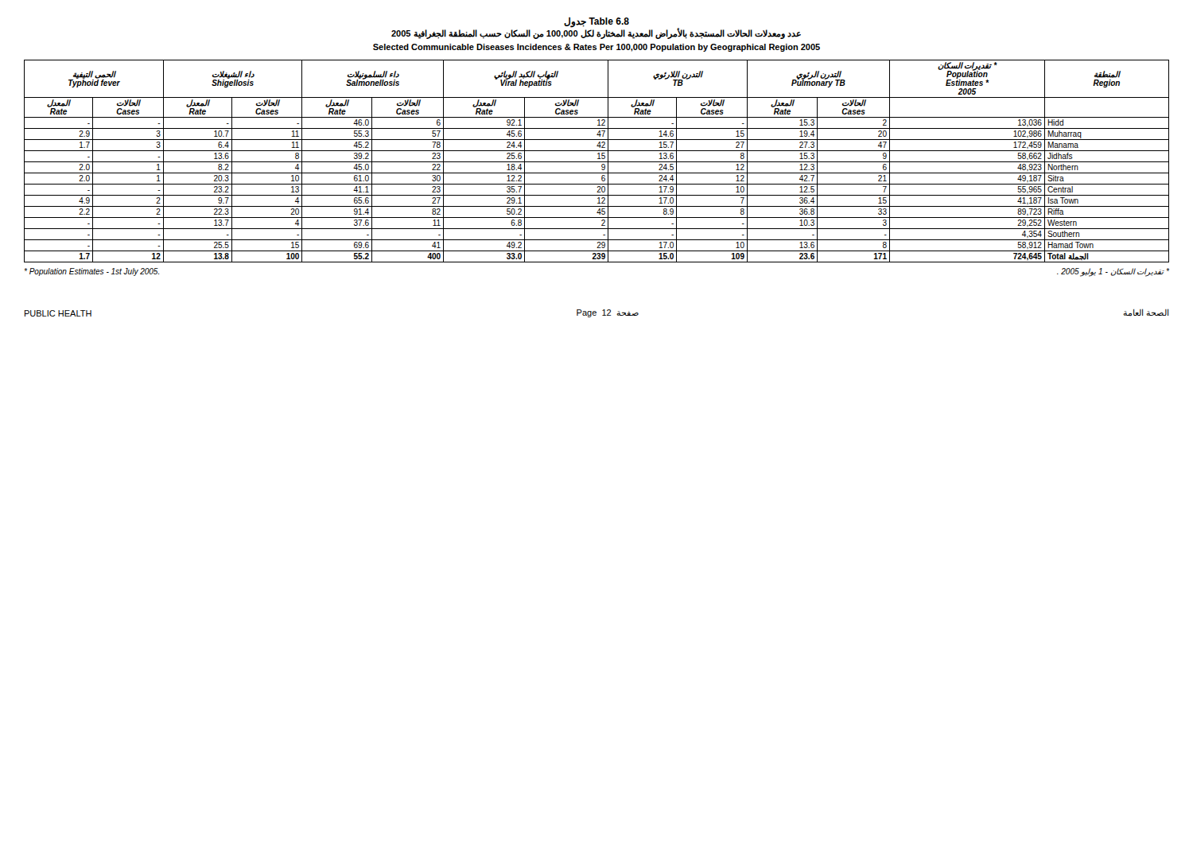جدول Table 6.8
عدد ومعدلات الحالات المستجدة بالأمراض المعدية المختارة لكل 100,000 من السكان حسب المنطقة الجغرافية 2005
Selected Communicable Diseases Incidences & Rates Per 100,000 Population by Geographical Region 2005
| الحمى التيفية Typhoid fever | داء الشيغلات Shigellosis | داء السلمونيلات Salmonellosis | التهاب الكبد الوبائي Viral hepatitis | التدرن اللارئوي TB | التدرن الرئوي Pulmonary TB | تقديرات السكان * Population Estimates * 2005 | المنطقة Region |
| --- | --- | --- | --- | --- | --- | --- | --- |
| المعدل Rate | الحالات Cases | المعدل Rate | الحالات Cases | المعدل Rate | الحالات Cases | المعدل Rate | الحالات Cases | المعدل Rate | الحالات Cases | المعدل Rate | الحالات Cases | | |
| - | - | - | - | 46.0 | 6 | 92.1 | 12 | - | - | 15.3 | 2 | 13,036 | Hidd |
| 2.9 | 3 | 10.7 | 11 | 55.3 | 57 | 45.6 | 47 | 14.6 | 15 | 19.4 | 20 | 102,986 | Muharraq |
| 1.7 | 3 | 6.4 | 11 | 45.2 | 78 | 24.4 | 42 | 15.7 | 27 | 27.3 | 47 | 172,459 | Manama |
| - | - | 13.6 | 8 | 39.2 | 23 | 25.6 | 15 | 13.6 | 8 | 15.3 | 9 | 58,662 | Jidhafs |
| 2.0 | 1 | 8.2 | 4 | 45.0 | 22 | 18.4 | 9 | 24.5 | 12 | 12.3 | 6 | 48,923 | Northern |
| 2.0 | 1 | 20.3 | 10 | 61.0 | 30 | 12.2 | 6 | 24.4 | 12 | 42.7 | 21 | 49,187 | Sitra |
| - | - | 23.2 | 13 | 41.1 | 23 | 35.7 | 20 | 17.9 | 10 | 12.5 | 7 | 55,965 | Central |
| 4.9 | 2 | 9.7 | 4 | 65.6 | 27 | 29.1 | 12 | 17.0 | 7 | 36.4 | 15 | 41,187 | Isa Town |
| 2.2 | 2 | 22.3 | 20 | 91.4 | 82 | 50.2 | 45 | 8.9 | 8 | 36.8 | 33 | 89,723 | Riffa |
| - | - | 13.7 | 4 | 37.6 | 11 | 6.8 | 2 | - | - | 10.3 | 3 | 29,252 | Western |
| - | - | - | - | - | - | - | - | - | - | - | - | 4,354 | Southern |
| - | - | 25.5 | 15 | 69.6 | 41 | 49.2 | 29 | 17.0 | 10 | 13.6 | 8 | 58,912 | Hamad Town |
| 1.7 | 12 | 13.8 | 100 | 55.2 | 400 | 33.0 | 239 | 15.0 | 109 | 23.6 | 171 | 724,645 | Total الجملة |
* Population Estimates - 1st July 2005. * تقديرات السكان - 1 يوليو 2005 .
PUBLIC HEALTH
Page 12 صفحة
الصحة العامة